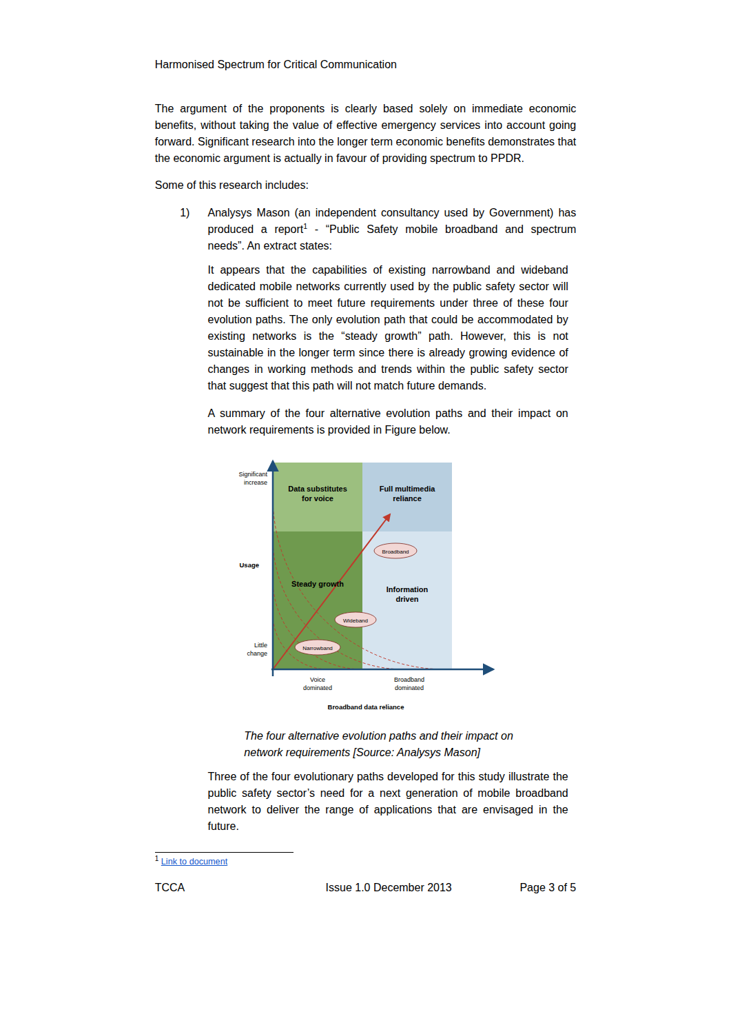Harmonised Spectrum for Critical Communication
The argument of the proponents is clearly based solely on immediate economic benefits, without taking the value of effective emergency services into account going forward. Significant research into the longer term economic benefits demonstrates that the economic argument is actually in favour of providing spectrum to PPDR.
Some of this research includes:
1)
Analysys Mason (an independent consultancy used by Government) has produced a report1 - “Public Safety mobile broadband and spectrum needs”. An extract states:
It appears that the capabilities of existing narrowband and wideband dedicated mobile networks currently used by the public safety sector will not be sufficient to meet future requirements under three of these four evolution paths. The only evolution path that could be accommodated by existing networks is the “steady growth” path. However, this is not sustainable in the longer term since there is already growing evidence of changes in working methods and trends within the public safety sector that suggest that this path will not match future demands.
A summary of the four alternative evolution paths and their impact on network requirements is provided in Figure below.
Data substitutes for voice Full multimedia reliance Steady growth Information driven Narrowband Wideband Broadband Significant increase Little change Usage Voice dominated Broadband dominated Broadband data reliance
The four alternative evolution paths and their impact on network requirements [Source: Analysys Mason]
Three of the four evolutionary paths developed for this study illustrate the public safety sector’s need for a next generation of mobile broadband network to deliver the range of applications that are envisaged in the future.
1 Link to document
TCCA
Issue 1.0 December 2013
Page 3 of 5